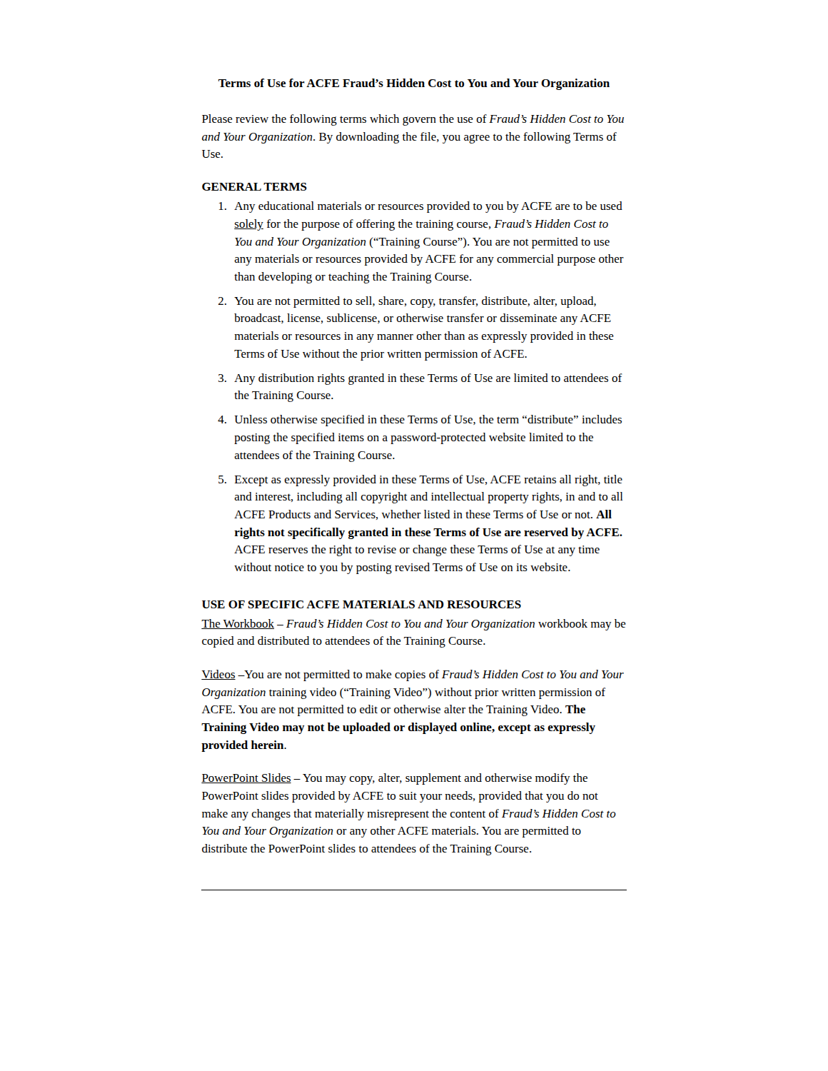Terms of Use for ACFE Fraud’s Hidden Cost to You and Your Organization
Please review the following terms which govern the use of Fraud’s Hidden Cost to You and Your Organization. By downloading the file, you agree to the following Terms of Use.
General Terms
Any educational materials or resources provided to you by ACFE are to be used solely for the purpose of offering the training course, Fraud’s Hidden Cost to You and Your Organization (“Training Course”). You are not permitted to use any materials or resources provided by ACFE for any commercial purpose other than developing or teaching the Training Course.
You are not permitted to sell, share, copy, transfer, distribute, alter, upload, broadcast, license, sublicense, or otherwise transfer or disseminate any ACFE materials or resources in any manner other than as expressly provided in these Terms of Use without the prior written permission of ACFE.
Any distribution rights granted in these Terms of Use are limited to attendees of the Training Course.
Unless otherwise specified in these Terms of Use, the term “distribute” includes posting the specified items on a password-protected website limited to the attendees of the Training Course.
Except as expressly provided in these Terms of Use, ACFE retains all right, title and interest, including all copyright and intellectual property rights, in and to all ACFE Products and Services, whether listed in these Terms of Use or not. All rights not specifically granted in these Terms of Use are reserved by ACFE. ACFE reserves the right to revise or change these Terms of Use at any time without notice to you by posting revised Terms of Use on its website.
Use of Specific ACFE Materials and Resources
The Workbook – Fraud’s Hidden Cost to You and Your Organization workbook may be copied and distributed to attendees of the Training Course.
Videos –You are not permitted to make copies of Fraud’s Hidden Cost to You and Your Organization training video (“Training Video”) without prior written permission of ACFE. You are not permitted to edit or otherwise alter the Training Video. The Training Video may not be uploaded or displayed online, except as expressly provided herein.
PowerPoint Slides – You may copy, alter, supplement and otherwise modify the PowerPoint slides provided by ACFE to suit your needs, provided that you do not make any changes that materially misrepresent the content of Fraud’s Hidden Cost to You and Your Organization or any other ACFE materials. You are permitted to distribute the PowerPoint slides to attendees of the Training Course.